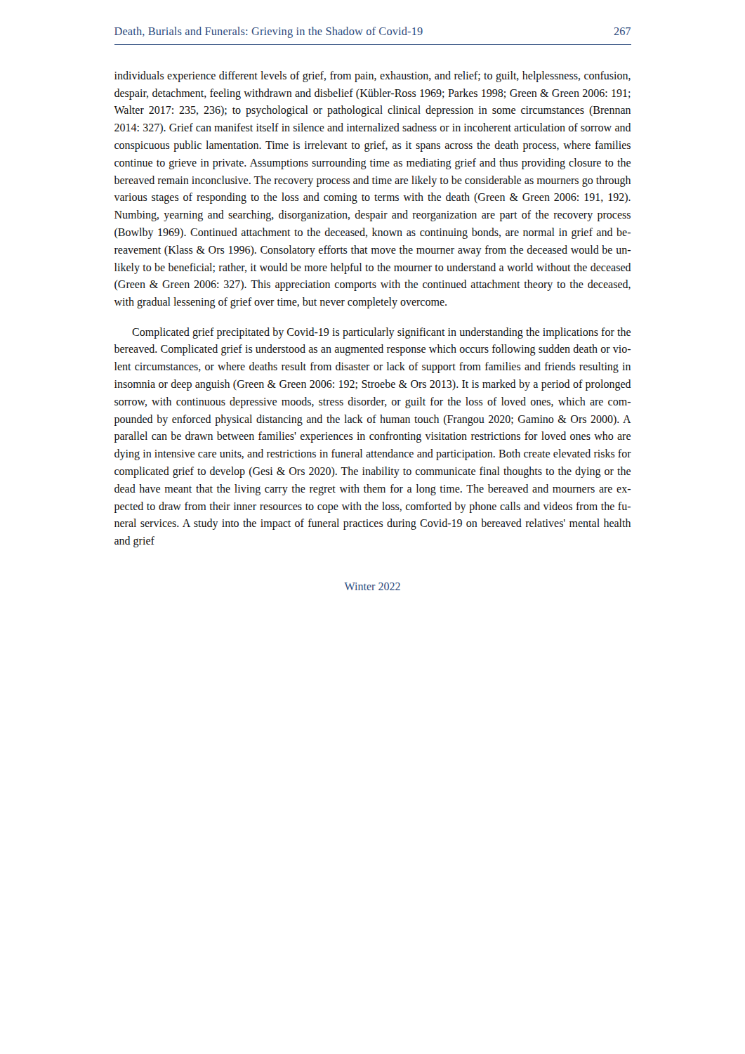Death, Burials and Funerals: Grieving in the Shadow of Covid-19 267
individuals experience different levels of grief, from pain, exhaustion, and relief; to guilt, helplessness, confusion, despair, detachment, feeling withdrawn and disbelief (Kübler-Ross 1969; Parkes 1998; Green & Green 2006: 191; Walter 2017: 235, 236); to psychological or pathological clinical depression in some circumstances (Brennan 2014: 327). Grief can manifest itself in silence and internalized sadness or in incoherent articulation of sorrow and conspicuous public lamentation. Time is irrelevant to grief, as it spans across the death process, where families continue to grieve in private. Assumptions surrounding time as mediating grief and thus providing closure to the bereaved remain inconclusive. The recovery process and time are likely to be considerable as mourners go through various stages of responding to the loss and coming to terms with the death (Green & Green 2006: 191, 192). Numbing, yearning and searching, disorganization, despair and reorganization are part of the recovery process (Bowlby 1969). Continued attachment to the deceased, known as continuing bonds, are normal in grief and bereavement (Klass & Ors 1996). Consolatory efforts that move the mourner away from the deceased would be unlikely to be beneficial; rather, it would be more helpful to the mourner to understand a world without the deceased (Green & Green 2006: 327). This appreciation comports with the continued attachment theory to the deceased, with gradual lessening of grief over time, but never completely overcome.
Complicated grief precipitated by Covid-19 is particularly significant in understanding the implications for the bereaved. Complicated grief is understood as an augmented response which occurs following sudden death or violent circumstances, or where deaths result from disaster or lack of support from families and friends resulting in insomnia or deep anguish (Green & Green 2006: 192; Stroebe & Ors 2013). It is marked by a period of prolonged sorrow, with continuous depressive moods, stress disorder, or guilt for the loss of loved ones, which are compounded by enforced physical distancing and the lack of human touch (Frangou 2020; Gamino & Ors 2000). A parallel can be drawn between families' experiences in confronting visitation restrictions for loved ones who are dying in intensive care units, and restrictions in funeral attendance and participation. Both create elevated risks for complicated grief to develop (Gesi & Ors 2020). The inability to communicate final thoughts to the dying or the dead have meant that the living carry the regret with them for a long time. The bereaved and mourners are expected to draw from their inner resources to cope with the loss, comforted by phone calls and videos from the funeral services. A study into the impact of funeral practices during Covid-19 on bereaved relatives' mental health and grief
Winter 2022